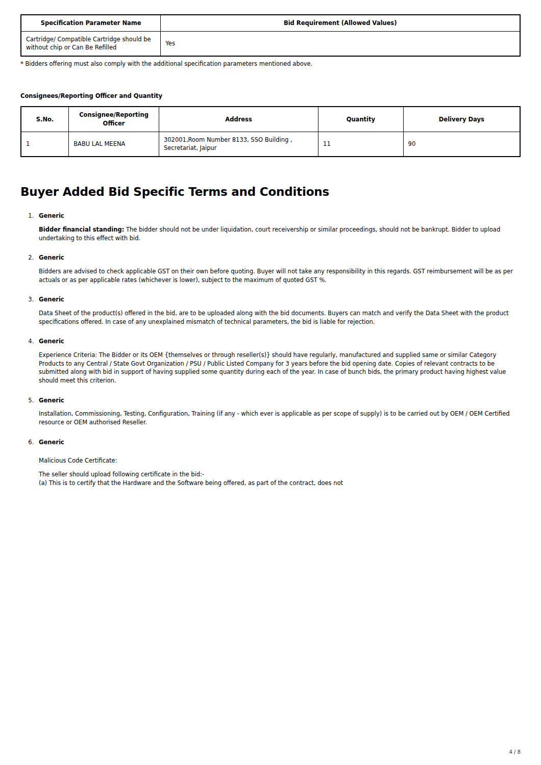| Specification Parameter Name | Bid Requirement (Allowed Values) |
| --- | --- |
| Cartridge/ Compatible Cartridge should be without chip or Can Be Refilled | Yes |
* Bidders offering must also comply with the additional specification parameters mentioned above.
Consignees/Reporting Officer and Quantity
| S.No. | Consignee/Reporting Officer | Address | Quantity | Delivery Days |
| --- | --- | --- | --- | --- |
| 1 | BABU LAL MEENA | 302001,Room Number 8133, SSO Building , Secretariat, Jaipur | 11 | 90 |
Buyer Added Bid Specific Terms and Conditions
Generic
Bidder financial standing: The bidder should not be under liquidation, court receivership or similar proceedings, should not be bankrupt. Bidder to upload undertaking to this effect with bid.
Generic
Bidders are advised to check applicable GST on their own before quoting. Buyer will not take any responsibility in this regards. GST reimbursement will be as per actuals or as per applicable rates (whichever is lower), subject to the maximum of quoted GST %.
Generic
Data Sheet of the product(s) offered in the bid, are to be uploaded along with the bid documents. Buyers can match and verify the Data Sheet with the product specifications offered. In case of any unexplained mismatch of technical parameters, the bid is liable for rejection.
Generic
Experience Criteria: The Bidder or its OEM {themselves or through reseller(s)} should have regularly, manufactured and supplied same or similar Category Products to any Central / State Govt Organization / PSU / Public Listed Company for 3 years before the bid opening date. Copies of relevant contracts to be submitted along with bid in support of having supplied some quantity during each of the year. In case of bunch bids, the primary product having highest value should meet this criterion.
Generic
Installation, Commissioning, Testing, Configuration, Training (if any - which ever is applicable as per scope of supply) is to be carried out by OEM / OEM Certified resource or OEM authorised Reseller.
Generic
Malicious Code Certificate:
The seller should upload following certificate in the bid:-
(a) This is to certify that the Hardware and the Software being offered, as part of the contract, does not
4 / 8